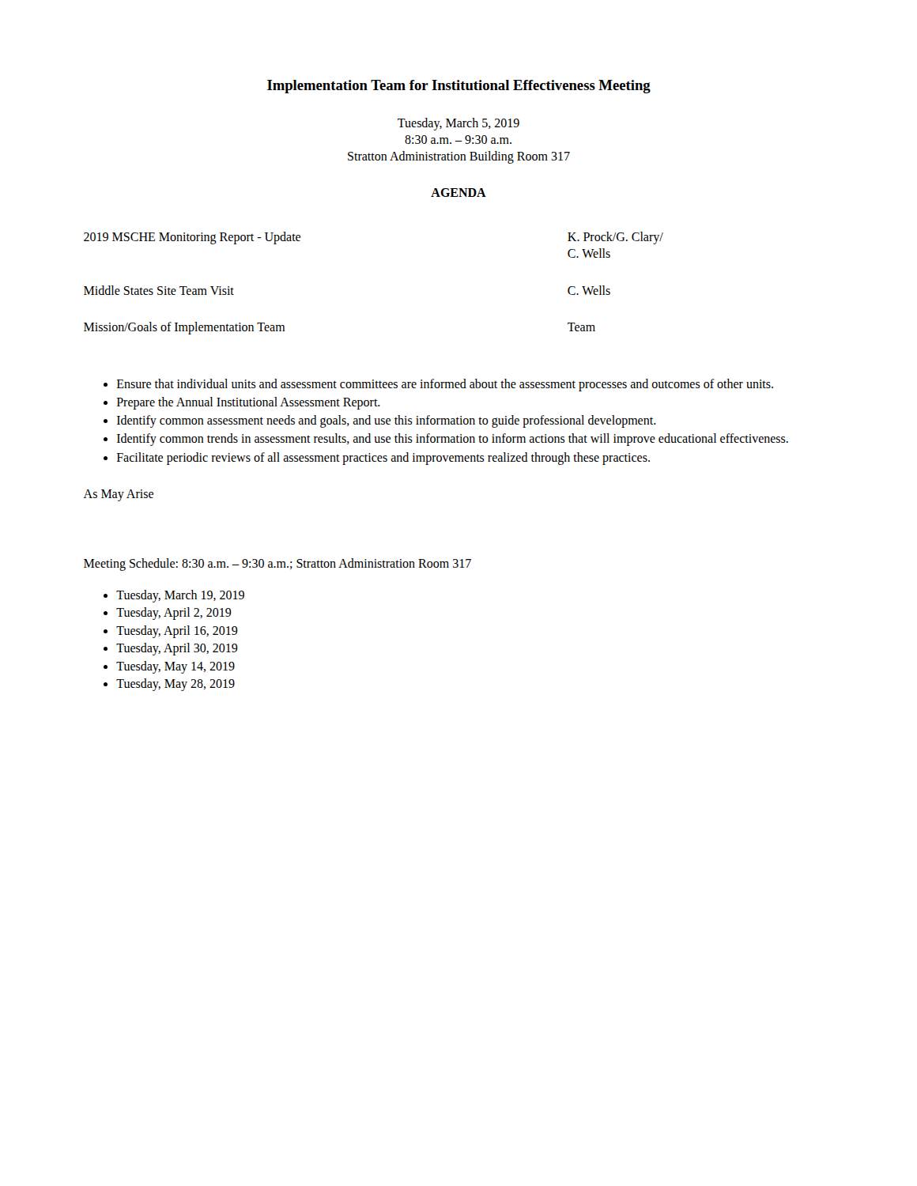Implementation Team for Institutional Effectiveness Meeting
Tuesday, March 5, 2019
8:30 a.m. – 9:30 a.m.
Stratton Administration Building Room 317
AGENDA
| 2019 MSCHE Monitoring Report - Update | K. Prock/G. Clary/ C. Wells |
| Middle States Site Team Visit | C. Wells |
| Mission/Goals of Implementation Team | Team |
Ensure that individual units and assessment committees are informed about the assessment processes and outcomes of other units.
Prepare the Annual Institutional Assessment Report.
Identify common assessment needs and goals, and use this information to guide professional development.
Identify common trends in assessment results, and use this information to inform actions that will improve educational effectiveness.
Facilitate periodic reviews of all assessment practices and improvements realized through these practices.
As May Arise
Meeting Schedule: 8:30 a.m. – 9:30 a.m.; Stratton Administration Room 317
Tuesday, March 19, 2019
Tuesday, April 2, 2019
Tuesday, April 16, 2019
Tuesday, April 30, 2019
Tuesday, May 14, 2019
Tuesday, May 28, 2019